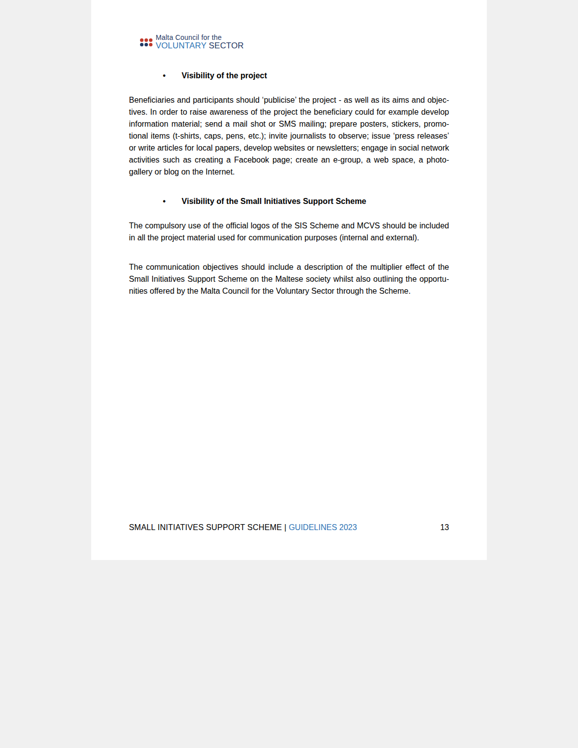Malta Council for the
VOLUNTARY SECTOR
Visibility of the project
Beneficiaries and participants should ‘publicise’ the project - as well as its aims and objectives. In order to raise awareness of the project the beneficiary could for example develop information material; send a mail shot or SMS mailing; prepare posters, stickers, promotional items (t-shirts, caps, pens, etc.); invite journalists to observe; issue ‘press releases’ or write articles for local papers, develop websites or newsletters; engage in social network activities such as creating a Facebook page; create an e-group, a web space, a photo-gallery or blog on the Internet.
Visibility of the Small Initiatives Support Scheme
The compulsory use of the official logos of the SIS Scheme and MCVS should be included in all the project material used for communication purposes (internal and external).
The communication objectives should include a description of the multiplier effect of the Small Initiatives Support Scheme on the Maltese society whilst also outlining the opportunities offered by the Malta Council for the Voluntary Sector through the Scheme.
SMALL INITIATIVES SUPPORT SCHEME | GUIDELINES 2023
13